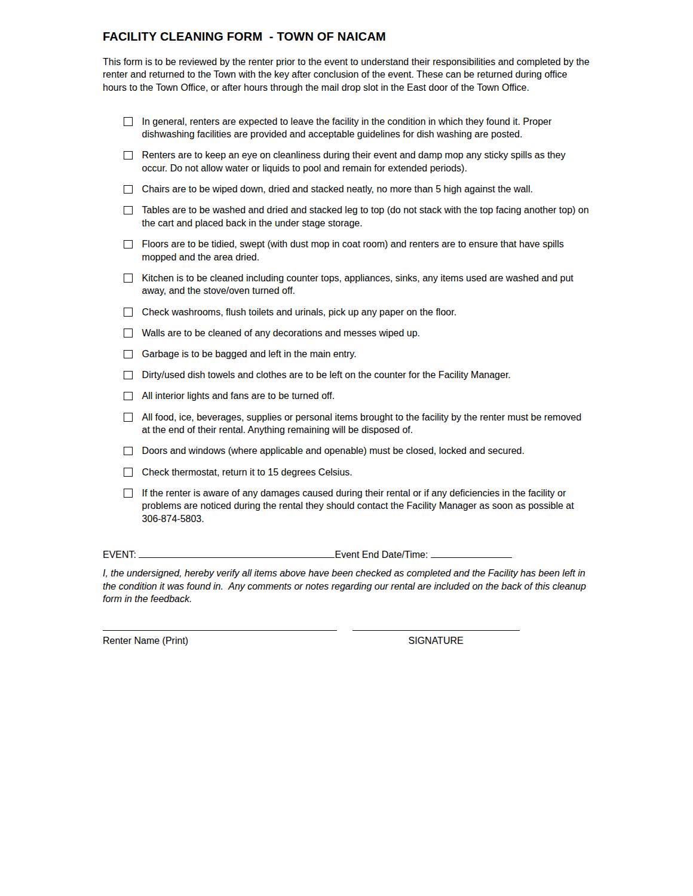FACILITY CLEANING FORM - TOWN OF NAICAM
This form is to be reviewed by the renter prior to the event to understand their responsibilities and completed by the renter and returned to the Town with the key after conclusion of the event. These can be returned during office hours to the Town Office, or after hours through the mail drop slot in the East door of the Town Office.
In general, renters are expected to leave the facility in the condition in which they found it. Proper dishwashing facilities are provided and acceptable guidelines for dish washing are posted.
Renters are to keep an eye on cleanliness during their event and damp mop any sticky spills as they occur. Do not allow water or liquids to pool and remain for extended periods).
Chairs are to be wiped down, dried and stacked neatly, no more than 5 high against the wall.
Tables are to be washed and dried and stacked leg to top (do not stack with the top facing another top) on the cart and placed back in the under stage storage.
Floors are to be tidied, swept (with dust mop in coat room) and renters are to ensure that have spills mopped and the area dried.
Kitchen is to be cleaned including counter tops, appliances, sinks, any items used are washed and put away, and the stove/oven turned off.
Check washrooms, flush toilets and urinals, pick up any paper on the floor.
Walls are to be cleaned of any decorations and messes wiped up.
Garbage is to be bagged and left in the main entry.
Dirty/used dish towels and clothes are to be left on the counter for the Facility Manager.
All interior lights and fans are to be turned off.
All food, ice, beverages, supplies or personal items brought to the facility by the renter must be removed at the end of their rental. Anything remaining will be disposed of.
Doors and windows (where applicable and openable) must be closed, locked and secured.
Check thermostat, return it to 15 degrees Celsius.
If the renter is aware of any damages caused during their rental or if any deficiencies in the facility or problems are noticed during the rental they should contact the Facility Manager as soon as possible at 306-874-5803.
EVENT: Event End Date/Time:
I, the undersigned, hereby verify all items above have been checked as completed and the Facility has been left in the condition it was found in. Any comments or notes regarding our rental are included on the back of this cleanup form in the feedback.
Renter Name (Print)
SIGNATURE